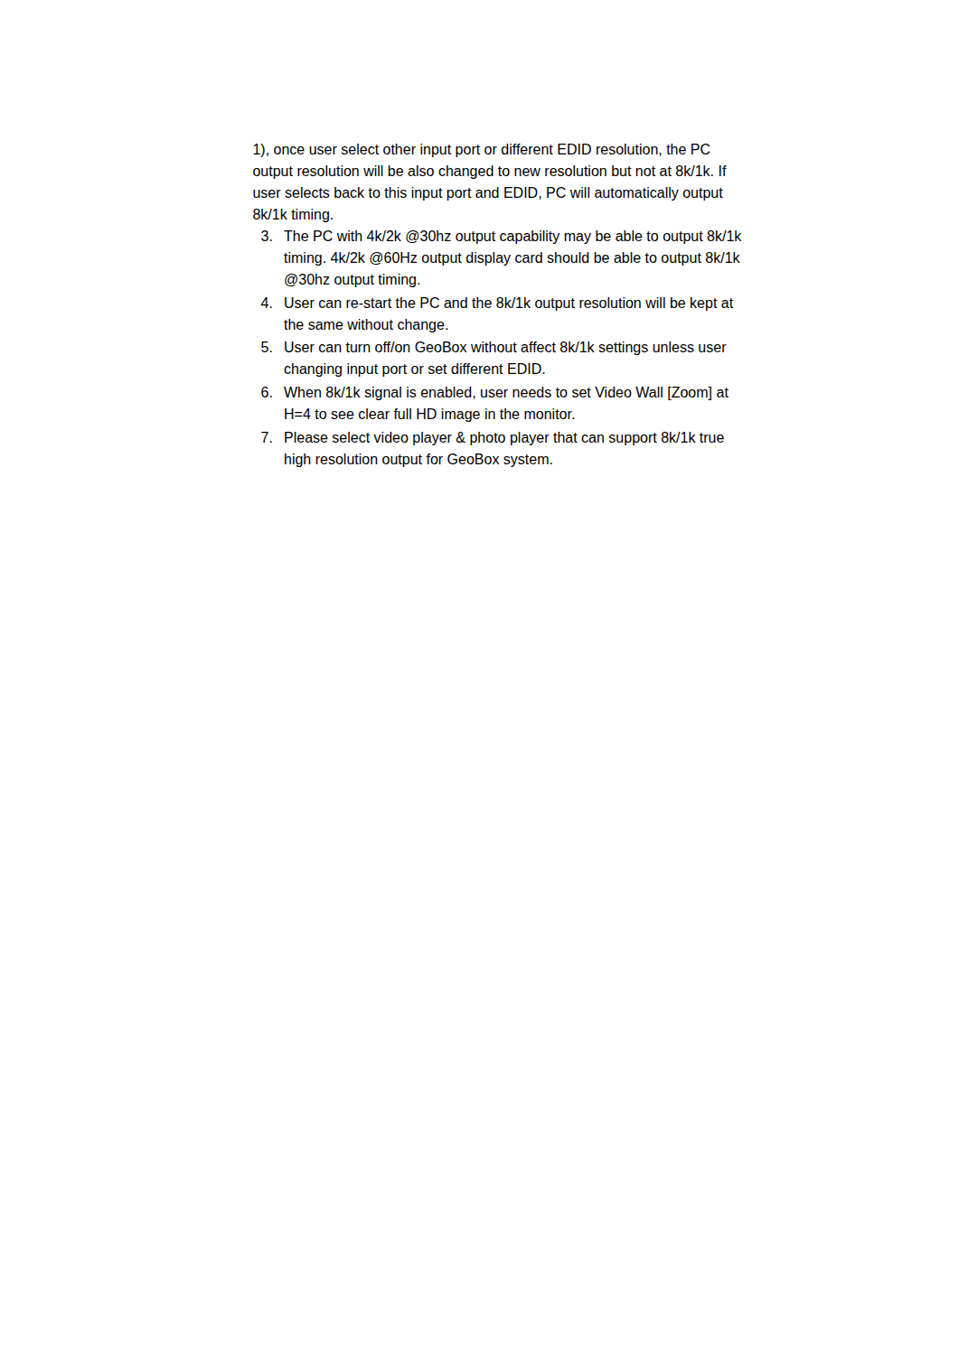1), once user select other input port or different EDID resolution, the PC output resolution will be also changed to new resolution but not at 8k/1k. If user selects back to this input port and EDID, PC will automatically output 8k/1k timing.
The PC with 4k/2k @30hz output capability may be able to output 8k/1k timing. 4k/2k @60Hz output display card should be able to output 8k/1k @30hz output timing.
User can re-start the PC and the 8k/1k output resolution will be kept at the same without change.
User can turn off/on GeoBox without affect 8k/1k settings unless user changing input port or set different EDID.
When 8k/1k signal is enabled, user needs to set Video Wall [Zoom] at H=4 to see clear full HD image in the monitor.
Please select video player & photo player that can support 8k/1k true high resolution output for GeoBox system.